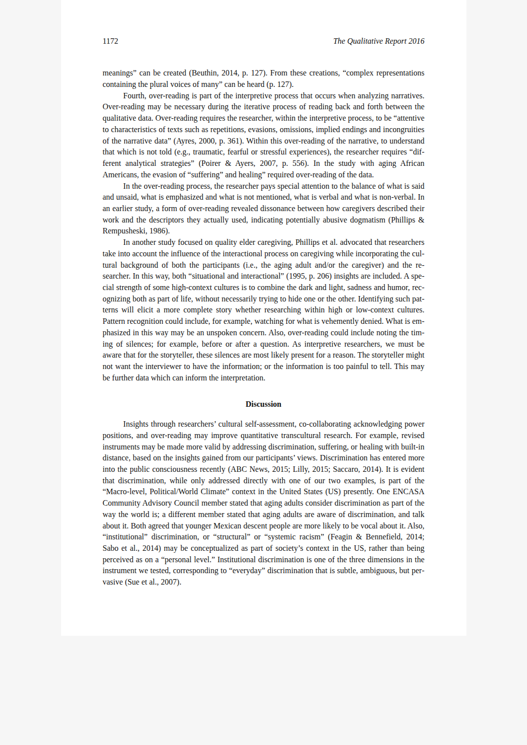1172 The Qualitative Report 2016
meanings” can be created (Beuthin, 2014, p. 127). From these creations, “complex representations containing the plural voices of many” can be heard (p. 127).
Fourth, over-reading is part of the interpretive process that occurs when analyzing narratives. Over-reading may be necessary during the iterative process of reading back and forth between the qualitative data. Over-reading requires the researcher, within the interpretive process, to be “attentive to characteristics of texts such as repetitions, evasions, omissions, implied endings and incongruities of the narrative data” (Ayres, 2000, p. 361). Within this over-reading of the narrative, to understand that which is not told (e.g., traumatic, fearful or stressful experiences), the researcher requires “different analytical strategies” (Poirer & Ayers, 2007, p. 556). In the study with aging African Americans, the evasion of “suffering” and healing” required over-reading of the data.
In the over-reading process, the researcher pays special attention to the balance of what is said and unsaid, what is emphasized and what is not mentioned, what is verbal and what is non-verbal. In an earlier study, a form of over-reading revealed dissonance between how caregivers described their work and the descriptors they actually used, indicating potentially abusive dogmatism (Phillips & Rempusheski, 1986).
In another study focused on quality elder caregiving, Phillips et al. advocated that researchers take into account the influence of the interactional process on caregiving while incorporating the cultural background of both the participants (i.e., the aging adult and/or the caregiver) and the researcher. In this way, both “situational and interactional” (1995, p. 206) insights are included. A special strength of some high-context cultures is to combine the dark and light, sadness and humor, recognizing both as part of life, without necessarily trying to hide one or the other. Identifying such patterns will elicit a more complete story whether researching within high or low-context cultures. Pattern recognition could include, for example, watching for what is vehemently denied. What is emphasized in this way may be an unspoken concern. Also, over-reading could include noting the timing of silences; for example, before or after a question. As interpretive researchers, we must be aware that for the storyteller, these silences are most likely present for a reason. The storyteller might not want the interviewer to have the information; or the information is too painful to tell. This may be further data which can inform the interpretation.
Discussion
Insights through researchers’ cultural self-assessment, co-collaborating acknowledging power positions, and over-reading may improve quantitative transcultural research. For example, revised instruments may be made more valid by addressing discrimination, suffering, or healing with built-in distance, based on the insights gained from our participants’ views. Discrimination has entered more into the public consciousness recently (ABC News, 2015; Lilly, 2015; Saccaro, 2014). It is evident that discrimination, while only addressed directly with one of our two examples, is part of the “Macro-level, Political/World Climate” context in the United States (US) presently. One ENCASA Community Advisory Council member stated that aging adults consider discrimination as part of the way the world is; a different member stated that aging adults are aware of discrimination, and talk about it. Both agreed that younger Mexican descent people are more likely to be vocal about it. Also, “institutional” discrimination, or “structural” or “systemic racism” (Feagin & Bennefield, 2014; Sabo et al., 2014) may be conceptualized as part of society’s context in the US, rather than being perceived as on a “personal level.” Institutional discrimination is one of the three dimensions in the instrument we tested, corresponding to “everyday” discrimination that is subtle, ambiguous, but pervasive (Sue et al., 2007).